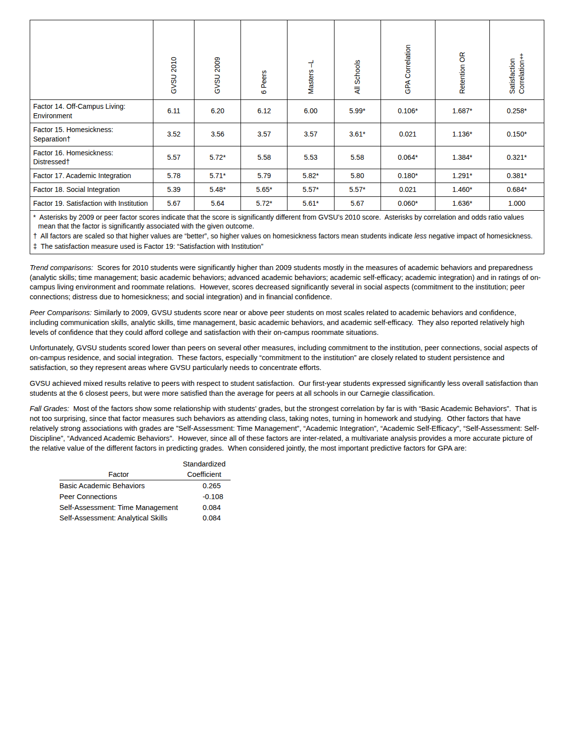| | GVSU 2010 | GVSU 2009 | 6 Peers | Masters –L | All Schools | GPA Correlation | Retention OR | Satisfaction Correlation‡ |
| --- | --- | --- | --- | --- | --- | --- | --- | --- |
| Factor 14. Off-Campus Living: Environment | 6.11 | 6.20 | 6.12 | 6.00 | 5.99* | 0.106* | 1.687* | 0.258* |
| Factor 15. Homesickness: Separation† | 3.52 | 3.56 | 3.57 | 3.57 | 3.61* | 0.021 | 1.136* | 0.150* |
| Factor 16. Homesickness: Distressed† | 5.57 | 5.72* | 5.58 | 5.53 | 5.58 | 0.064* | 1.384* | 0.321* |
| Factor 17. Academic Integration | 5.78 | 5.71* | 5.79 | 5.82* | 5.80 | 0.180* | 1.291* | 0.381* |
| Factor 18. Social Integration | 5.39 | 5.48* | 5.65* | 5.57* | 5.57* | 0.021 | 1.460* | 0.684* |
| Factor 19. Satisfaction with Institution | 5.67 | 5.64 | 5.72* | 5.61* | 5.67 | 0.060* | 1.636* | 1.000 |
| * Asterisks by 2009 or peer factor scores indicate that the score is significantly different from GVSU’s 2010 score. Asterisks by correlation and odds ratio values mean that the factor is significantly associated with the given outcome. † All factors are scaled so that higher values are “better”, so higher values on homesickness factors mean students indicate less negative impact of homesickness. ‡ The satisfaction measure used is Factor 19: “Satisfaction with Institution” |
Trend comparisons: Scores for 2010 students were significantly higher than 2009 students mostly in the measures of academic behaviors and preparedness (analytic skills; time management; basic academic behaviors; advanced academic behaviors; academic self-efficacy; academic integration) and in ratings of on-campus living environment and roommate relations. However, scores decreased significantly several in social aspects (commitment to the institution; peer connections; distress due to homesickness; and social integration) and in financial confidence.
Peer Comparisons: Similarly to 2009, GVSU students score near or above peer students on most scales related to academic behaviors and confidence, including communication skills, analytic skills, time management, basic academic behaviors, and academic self-efficacy. They also reported relatively high levels of confidence that they could afford college and satisfaction with their on-campus roommate situations.
Unfortunately, GVSU students scored lower than peers on several other measures, including commitment to the institution, peer connections, social aspects of on-campus residence, and social integration. These factors, especially “commitment to the institution” are closely related to student persistence and satisfaction, so they represent areas where GVSU particularly needs to concentrate efforts.
GVSU achieved mixed results relative to peers with respect to student satisfaction. Our first-year students expressed significantly less overall satisfaction than students at the 6 closest peers, but were more satisfied than the average for peers at all schools in our Carnegie classification.
Fall Grades: Most of the factors show some relationship with students’ grades, but the strongest correlation by far is with “Basic Academic Behaviors”. That is not too surprising, since that factor measures such behaviors as attending class, taking notes, turning in homework and studying. Other factors that have relatively strong associations with grades are ”Self-Assessment: Time Management”, “Academic Integration”, “Academic Self-Efficacy”, “Self-Assessment: Self-Discipline”, “Advanced Academic Behaviors”. However, since all of these factors are inter-related, a multivariate analysis provides a more accurate picture of the relative value of the different factors in predicting grades. When considered jointly, the most important predictive factors for GPA are:
| | Standardized |
| --- | --- |
| Factor | Coefficient |
| Basic Academic Behaviors | 0.265 |
| Peer Connections | -0.108 |
| Self-Assessment: Time Management | 0.084 |
| Self-Assessment: Analytical Skills | 0.084 |